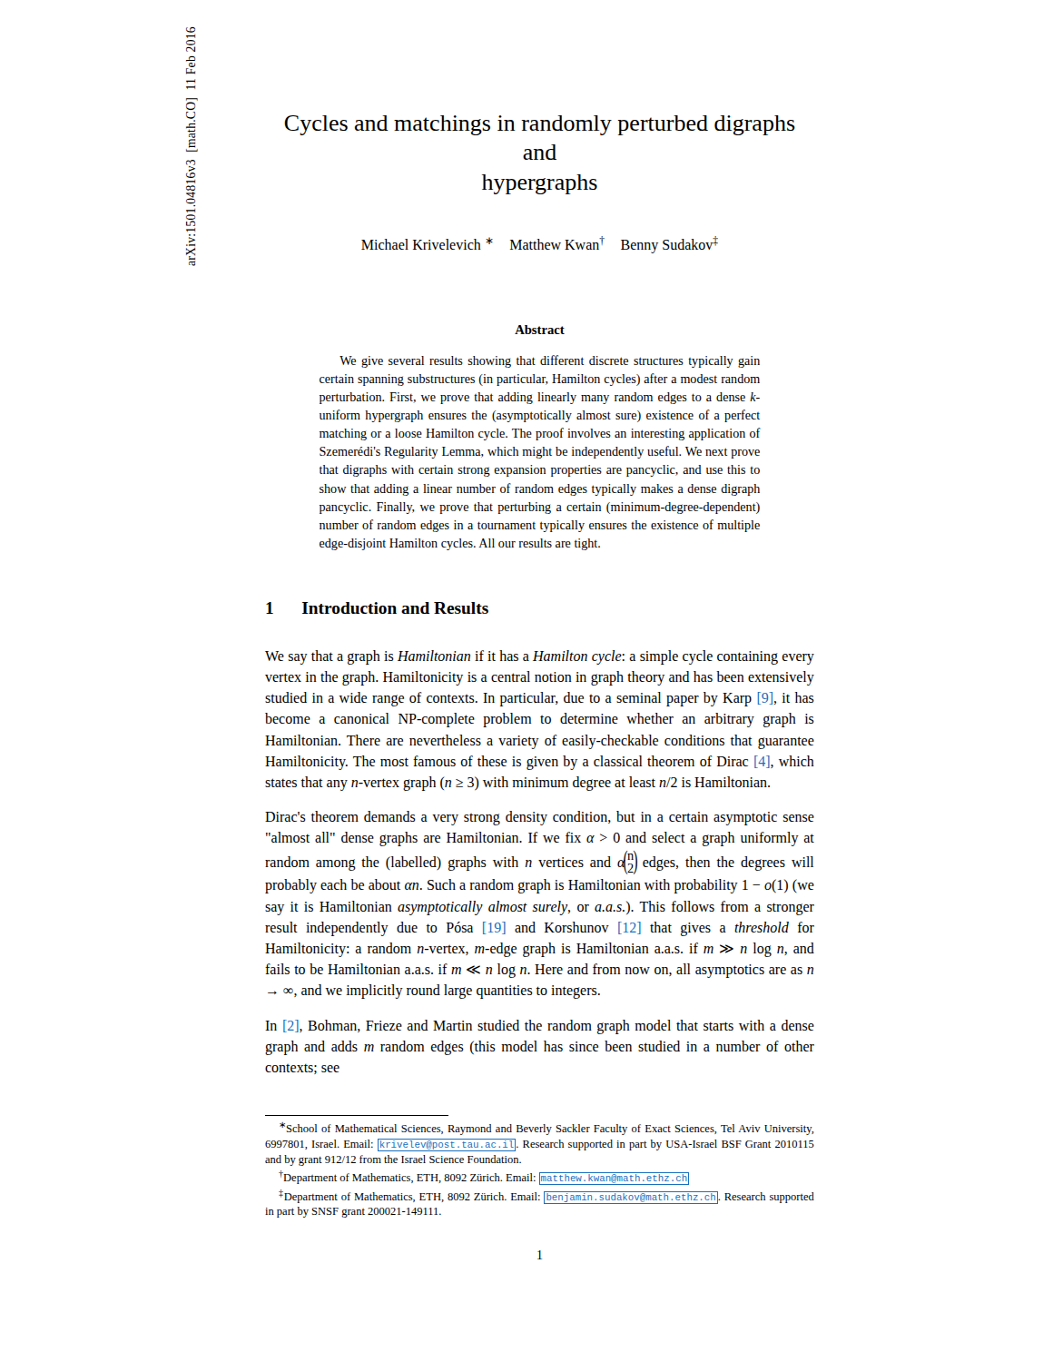arXiv:1501.04816v3 [math.CO] 11 Feb 2016
Cycles and matchings in randomly perturbed digraphs and
hypergraphs
Michael Krivelevich ∗ Matthew Kwan† Benny Sudakov‡
Abstract
We give several results showing that different discrete structures typically gain certain spanning substructures (in particular, Hamilton cycles) after a modest random perturbation. First, we prove that adding linearly many random edges to a dense k-uniform hypergraph ensures the (asymptotically almost sure) existence of a perfect matching or a loose Hamilton cycle. The proof involves an interesting application of Szemerédi's Regularity Lemma, which might be independently useful. We next prove that digraphs with certain strong expansion properties are pancyclic, and use this to show that adding a linear number of random edges typically makes a dense digraph pancyclic. Finally, we prove that perturbing a certain (minimum-degree-dependent) number of random edges in a tournament typically ensures the existence of multiple edge-disjoint Hamilton cycles. All our results are tight.
1 Introduction and Results
We say that a graph is Hamiltonian if it has a Hamilton cycle: a simple cycle containing every vertex in the graph. Hamiltonicity is a central notion in graph theory and has been extensively studied in a wide range of contexts. In particular, due to a seminal paper by Karp [9], it has become a canonical NP-complete problem to determine whether an arbitrary graph is Hamiltonian. There are nevertheless a variety of easily-checkable conditions that guarantee Hamiltonicity. The most famous of these is given by a classical theorem of Dirac [4], which states that any n-vertex graph (n ≥ 3) with minimum degree at least n/2 is Hamiltonian.
Dirac's theorem demands a very strong density condition, but in a certain asymptotic sense "almost all" dense graphs are Hamiltonian. If we fix α > 0 and select a graph uniformly at random among the (labelled) graphs with n vertices and αn 2 edges, then the degrees will probably each be about αn. Such a random graph is Hamiltonian with probability 1 − o(1) (we say it is Hamiltonian asymptotically almost surely, or a.a.s.). This follows from a stronger result independently due to Pósa [19] and Korshunov [12] that gives a threshold for Hamiltonicity: a random n-vertex, m-edge graph is Hamiltonian a.a.s. if m ≫ n log n, and fails to be Hamiltonian a.a.s. if m ≪ n log n. Here and from now on, all asymptotics are as n → ∞, and we implicitly round large quantities to integers.
In [2], Bohman, Frieze and Martin studied the random graph model that starts with a dense graph and adds m random edges (this model has since been studied in a number of other contexts; see
∗School of Mathematical Sciences, Raymond and Beverly Sackler Faculty of Exact Sciences, Tel Aviv University, 6997801, Israel. Email: krivelev@post.tau.ac.il. Research supported in part by USA-Israel BSF Grant 2010115 and by grant 912/12 from the Israel Science Foundation.
†Department of Mathematics, ETH, 8092 Zürich. Email: matthew.kwan@math.ethz.ch
‡Department of Mathematics, ETH, 8092 Zürich. Email: benjamin.sudakov@math.ethz.ch. Research supported in part by SNSF grant 200021-149111.
1